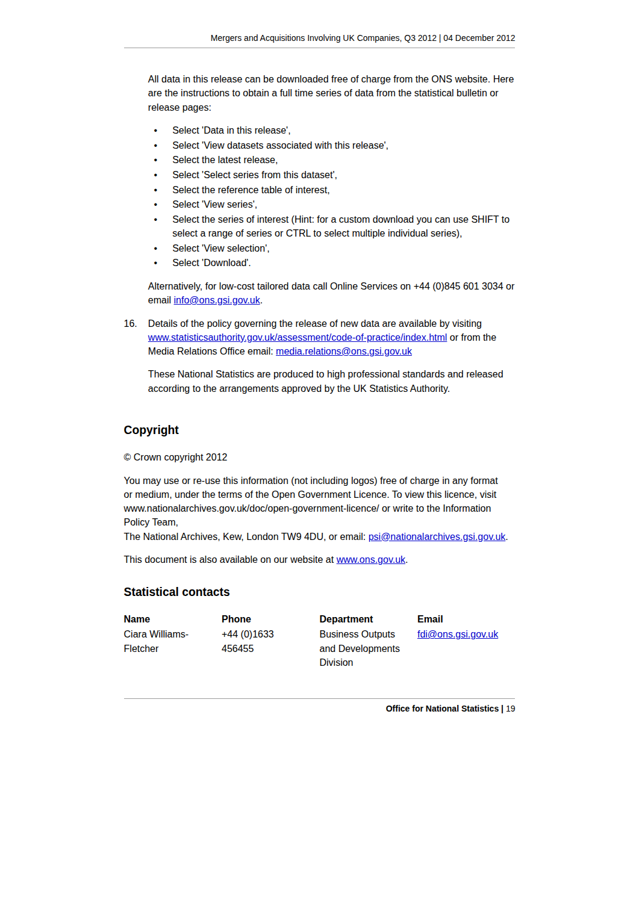Mergers and Acquisitions Involving UK Companies, Q3 2012 | 04 December 2012
All data in this release can be downloaded free of charge from the ONS website. Here are the instructions to obtain a full time series of data from the statistical bulletin or release pages:
Select 'Data in this release',
Select 'View datasets associated with this release',
Select the latest release,
Select 'Select series from this dataset',
Select the reference table of interest,
Select 'View series',
Select the series of interest (Hint: for a custom download you can use SHIFT to select a range of series or CTRL to select multiple individual series),
Select 'View selection',
Select 'Download'.
Alternatively, for low-cost tailored data call Online Services on +44 (0)845 601 3034 or email info@ons.gsi.gov.uk.
16.
Details of the policy governing the release of new data are available by visiting www.statisticsauthority.gov.uk/assessment/code-of-practice/index.html or from the Media Relations Office email: media.relations@ons.gsi.gov.uk
These National Statistics are produced to high professional standards and released according to the arrangements approved by the UK Statistics Authority.
Copyright
© Crown copyright 2012
You may use or re-use this information (not including logos) free of charge in any format
or medium, under the terms of the Open Government Licence. To view this licence, visit
www.nationalarchives.gov.uk/doc/open-government-licence/ or write to the Information Policy Team,
The National Archives, Kew, London TW9 4DU, or email: psi@nationalarchives.gsi.gov.uk.
This document is also available on our website at www.ons.gov.uk.
Statistical contacts
| Name | Phone | Department | Email |
| --- | --- | --- | --- |
| Ciara Williams-Fletcher | +44 (0)1633 456455 | Business Outputs and Developments Division | fdi@ons.gsi.gov.uk |
Office for National Statistics | 19